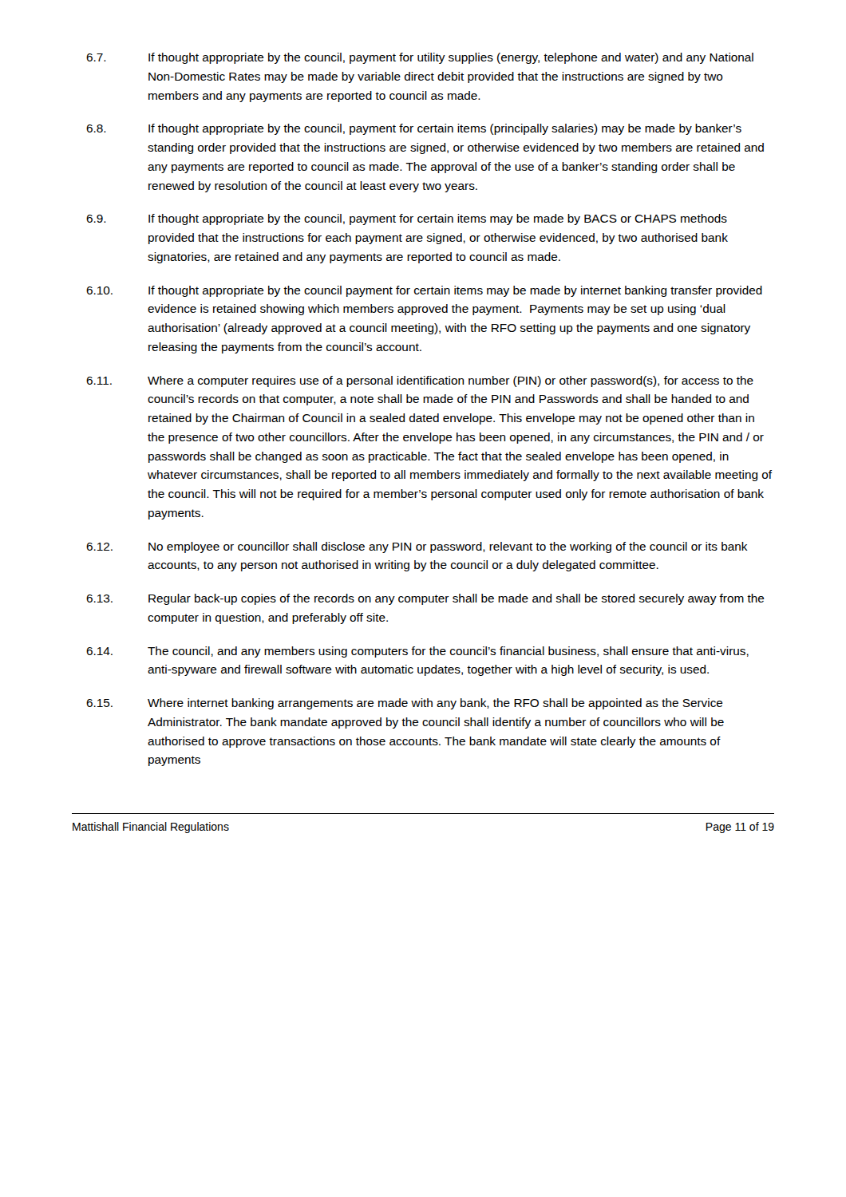6.7.
If thought appropriate by the council, payment for utility supplies (energy, telephone and water) and any National Non-Domestic Rates may be made by variable direct debit provided that the instructions are signed by two members and any payments are reported to council as made.
6.8.
If thought appropriate by the council, payment for certain items (principally salaries) may be made by banker’s standing order provided that the instructions are signed, or otherwise evidenced by two members are retained and any payments are reported to council as made. The approval of the use of a banker’s standing order shall be renewed by resolution of the council at least every two years.
6.9.
If thought appropriate by the council, payment for certain items may be made by BACS or CHAPS methods provided that the instructions for each payment are signed, or otherwise evidenced, by two authorised bank signatories, are retained and any payments are reported to council as made.
6.10.
If thought appropriate by the council payment for certain items may be made by internet banking transfer provided evidence is retained showing which members approved the payment. Payments may be set up using ‘dual authorisation’ (already approved at a council meeting), with the RFO setting up the payments and one signatory releasing the payments from the council’s account.
6.11.
Where a computer requires use of a personal identification number (PIN) or other password(s), for access to the council’s records on that computer, a note shall be made of the PIN and Passwords and shall be handed to and retained by the Chairman of Council in a sealed dated envelope. This envelope may not be opened other than in the presence of two other councillors. After the envelope has been opened, in any circumstances, the PIN and / or passwords shall be changed as soon as practicable. The fact that the sealed envelope has been opened, in whatever circumstances, shall be reported to all members immediately and formally to the next available meeting of the council. This will not be required for a member’s personal computer used only for remote authorisation of bank payments.
6.12.
No employee or councillor shall disclose any PIN or password, relevant to the working of the council or its bank accounts, to any person not authorised in writing by the council or a duly delegated committee.
6.13.
Regular back-up copies of the records on any computer shall be made and shall be stored securely away from the computer in question, and preferably off site.
6.14.
The council, and any members using computers for the council’s financial business, shall ensure that anti-virus, anti-spyware and firewall software with automatic updates, together with a high level of security, is used.
6.15.
Where internet banking arrangements are made with any bank, the RFO shall be appointed as the Service Administrator. The bank mandate approved by the council shall identify a number of councillors who will be authorised to approve transactions on those accounts. The bank mandate will state clearly the amounts of payments
Mattishall Financial Regulations Page 11 of 19